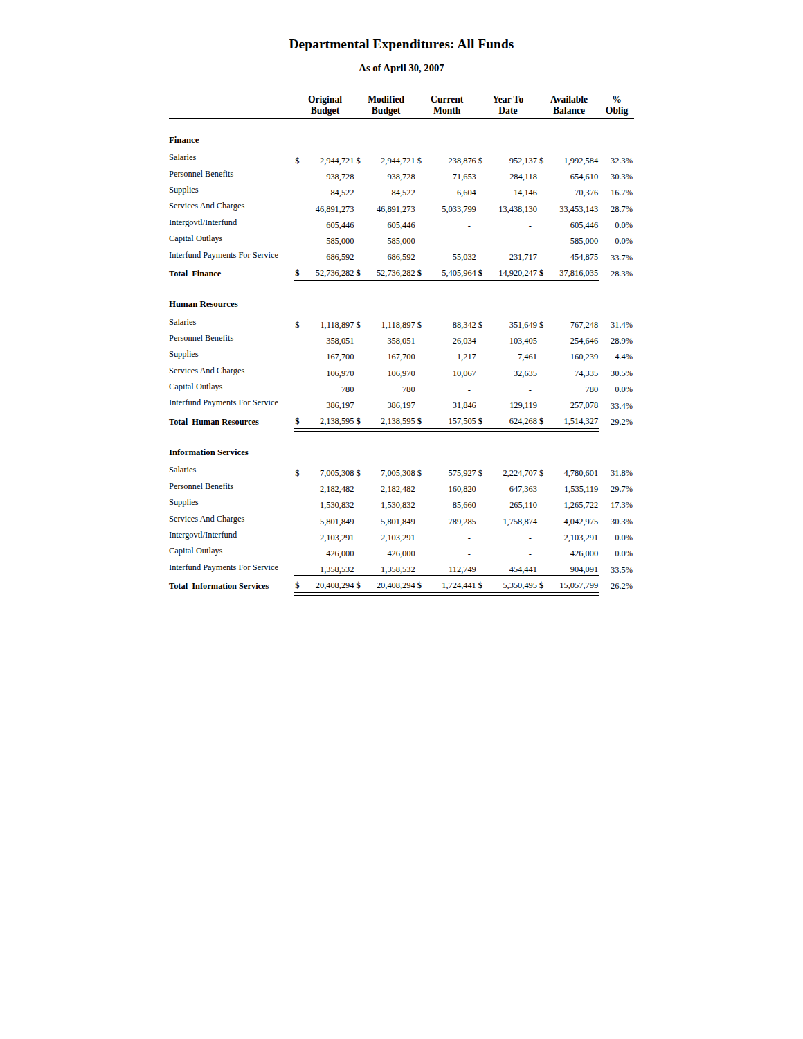Departmental Expenditures: All Funds
As of April 30, 2007
| | Original Budget | Modified Budget | Current Month | Year To Date | Available Balance | % Oblig |
| --- | --- | --- | --- | --- | --- | --- |
| Finance |
| Salaries | $ | 2,944,721 | $ | 2,944,721 | $ | 238,876 | $ | 952,137 | $ | 1,992,584 | 32.3% |
| Personnel Benefits | | 938,728 | | 938,728 | | 71,653 | | 284,118 | | 654,610 | 30.3% |
| Supplies | | 84,522 | | 84,522 | | 6,604 | | 14,146 | | 70,376 | 16.7% |
| Services And Charges | | 46,891,273 | | 46,891,273 | | 5,033,799 | | 13,438,130 | | 33,453,143 | 28.7% |
| Intergovtl/Interfund | | 605,446 | | 605,446 | | - | | - | | 605,446 | 0.0% |
| Capital Outlays | | 585,000 | | 585,000 | | - | | - | | 585,000 | 0.0% |
| Interfund Payments For Service | | 686,592 | | 686,592 | | 55,032 | | 231,717 | | 454,875 | 33.7% |
| Total Finance | $ | 52,736,282 | $ | 52,736,282 | $ | 5,405,964 | $ | 14,920,247 | $ | 37,816,035 | 28.3% |
| Human Resources |
| Salaries | $ | 1,118,897 | $ | 1,118,897 | $ | 88,342 | $ | 351,649 | $ | 767,248 | 31.4% |
| Personnel Benefits | | 358,051 | | 358,051 | | 26,034 | | 103,405 | | 254,646 | 28.9% |
| Supplies | | 167,700 | | 167,700 | | 1,217 | | 7,461 | | 160,239 | 4.4% |
| Services And Charges | | 106,970 | | 106,970 | | 10,067 | | 32,635 | | 74,335 | 30.5% |
| Capital Outlays | | 780 | | 780 | | - | | - | | 780 | 0.0% |
| Interfund Payments For Service | | 386,197 | | 386,197 | | 31,846 | | 129,119 | | 257,078 | 33.4% |
| Total Human Resources | $ | 2,138,595 | $ | 2,138,595 | $ | 157,505 | $ | 624,268 | $ | 1,514,327 | 29.2% |
| Information Services |
| Salaries | $ | 7,005,308 | $ | 7,005,308 | $ | 575,927 | $ | 2,224,707 | $ | 4,780,601 | 31.8% |
| Personnel Benefits | | 2,182,482 | | 2,182,482 | | 160,820 | | 647,363 | | 1,535,119 | 29.7% |
| Supplies | | 1,530,832 | | 1,530,832 | | 85,660 | | 265,110 | | 1,265,722 | 17.3% |
| Services And Charges | | 5,801,849 | | 5,801,849 | | 789,285 | | 1,758,874 | | 4,042,975 | 30.3% |
| Intergovtl/Interfund | | 2,103,291 | | 2,103,291 | | - | | - | | 2,103,291 | 0.0% |
| Capital Outlays | | 426,000 | | 426,000 | | - | | - | | 426,000 | 0.0% |
| Interfund Payments For Service | | 1,358,532 | | 1,358,532 | | 112,749 | | 454,441 | | 904,091 | 33.5% |
| Total Information Services | $ | 20,408,294 | $ | 20,408,294 | $ | 1,724,441 | $ | 5,350,495 | $ | 15,057,799 | 26.2% |